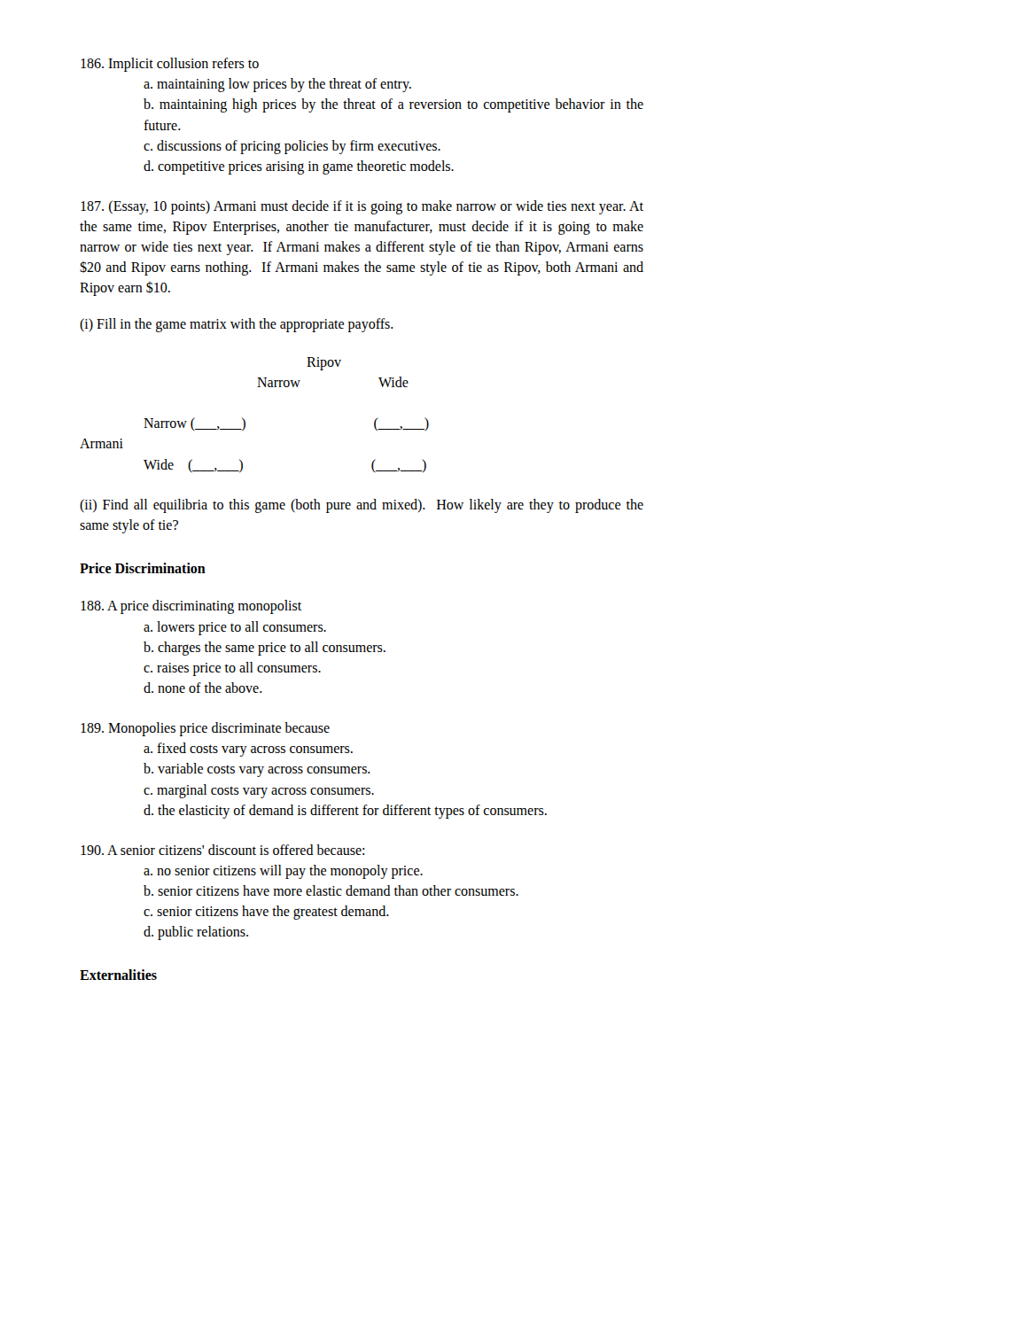186. Implicit collusion refers to
a. maintaining low prices by the threat of entry.
b. maintaining high prices by the threat of a reversion to competitive behavior in the future.
c. discussions of pricing policies by firm executives.
d. competitive prices arising in game theoretic models.
187. (Essay, 10 points) Armani must decide if it is going to make narrow or wide ties next year. At the same time, Ripov Enterprises, another tie manufacturer, must decide if it is going to make narrow or wide ties next year. If Armani makes a different style of tie than Ripov, Armani earns $20 and Ripov earns nothing. If Armani makes the same style of tie as Ripov, both Armani and Ripov earn $10.
(i) Fill in the game matrix with the appropriate payoffs.
Ripov
NarrowWide
Narrow (___,___) (___,___)
Armani
Wide (___,___) (___,___)
(ii) Find all equilibria to this game (both pure and mixed). How likely are they to produce the same style of tie?
Price Discrimination
188. A price discriminating monopolist
a. lowers price to all consumers.
b. charges the same price to all consumers.
c. raises price to all consumers.
d. none of the above.
189. Monopolies price discriminate because
a. fixed costs vary across consumers.
b. variable costs vary across consumers.
c. marginal costs vary across consumers.
d. the elasticity of demand is different for different types of consumers.
190. A senior citizens' discount is offered because:
a. no senior citizens will pay the monopoly price.
b. senior citizens have more elastic demand than other consumers.
c. senior citizens have the greatest demand.
d. public relations.
Externalities